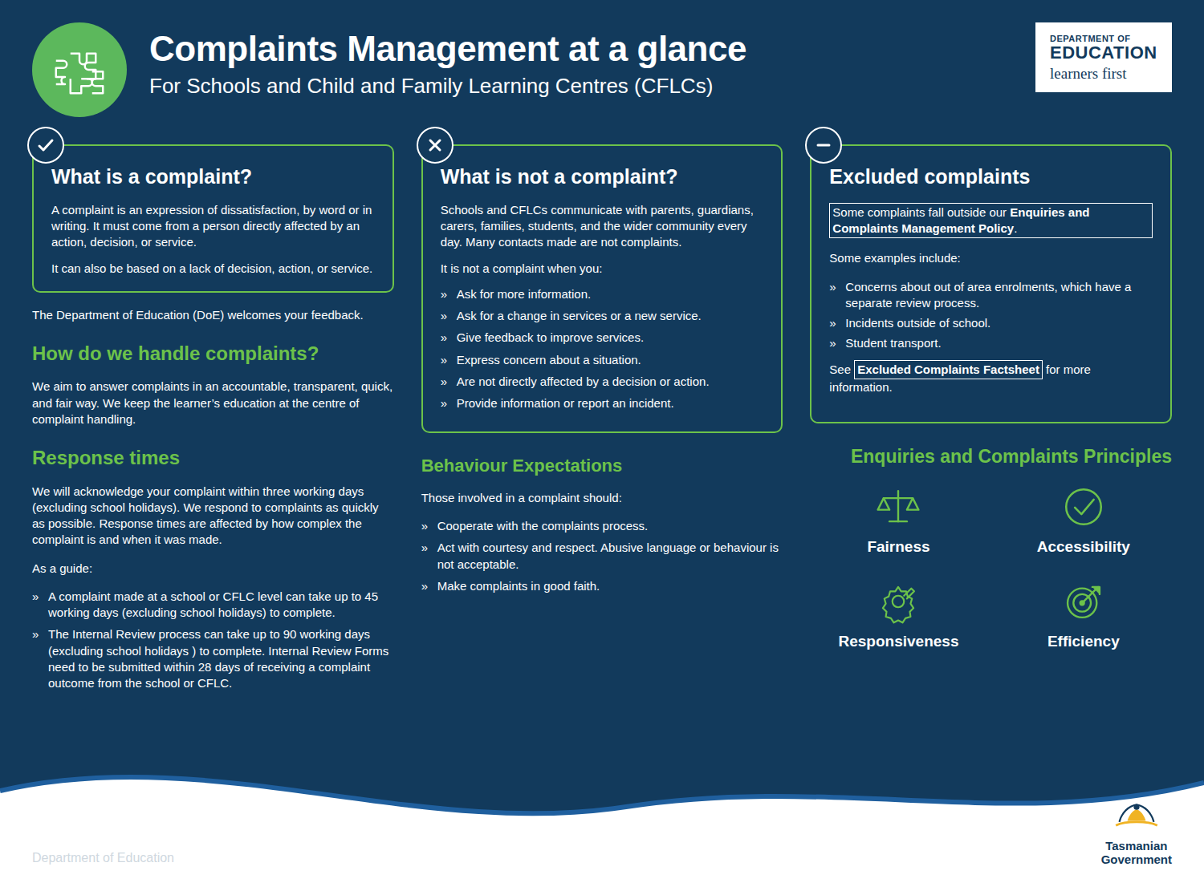Complaints Management at a glance
For Schools and Child and Family Learning Centres (CFLCs)
Department of
Education
learners first
What is a complaint?
A complaint is an expression of dissatisfaction, by word or in writing. It must come from a person directly affected by an action, decision, or service.
It can also be based on a lack of decision, action, or service.
The Department of Education (DoE) welcomes your feedback.
How do we handle complaints?
We aim to answer complaints in an accountable, transparent, quick, and fair way. We keep the learner’s education at the centre of complaint handling.
Response times
We will acknowledge your complaint within three working days (excluding school holidays). We respond to complaints as quickly as possible. Response times are affected by how complex the complaint is and when it was made.
As a guide:
A complaint made at a school or CFLC level can take up to 45 working days (excluding school holidays) to complete.
The Internal Review process can take up to 90 working days (excluding school holidays ) to complete. Internal Review Forms need to be submitted within 28 days of receiving a complaint outcome from the school or CFLC.
What is not a complaint?
Schools and CFLCs communicate with parents, guardians, carers, families, students, and the wider community every day. Many contacts made are not complaints.
It is not a complaint when you:
Ask for more information.
Ask for a change in services or a new service.
Give feedback to improve services.
Express concern about a situation.
Are not directly affected by a decision or action.
Provide information or report an incident.
Behaviour Expectations
Those involved in a complaint should:
Cooperate with the complaints process.
Act with courtesy and respect. Abusive language or behaviour is not acceptable.
Make complaints in good faith.
Excluded complaints
Some complaints fall outside our Enquiries and Complaints Management Policy.
Some examples include:
Concerns about out of area enrolments, which have a separate review process.
Incidents outside of school.
Student transport.
See Excluded Complaints Factsheet for more information.
Enquiries and Complaints Principles
Fairness
Accessibility
Responsiveness
Efficiency
Department of Education
Tasmanian Government